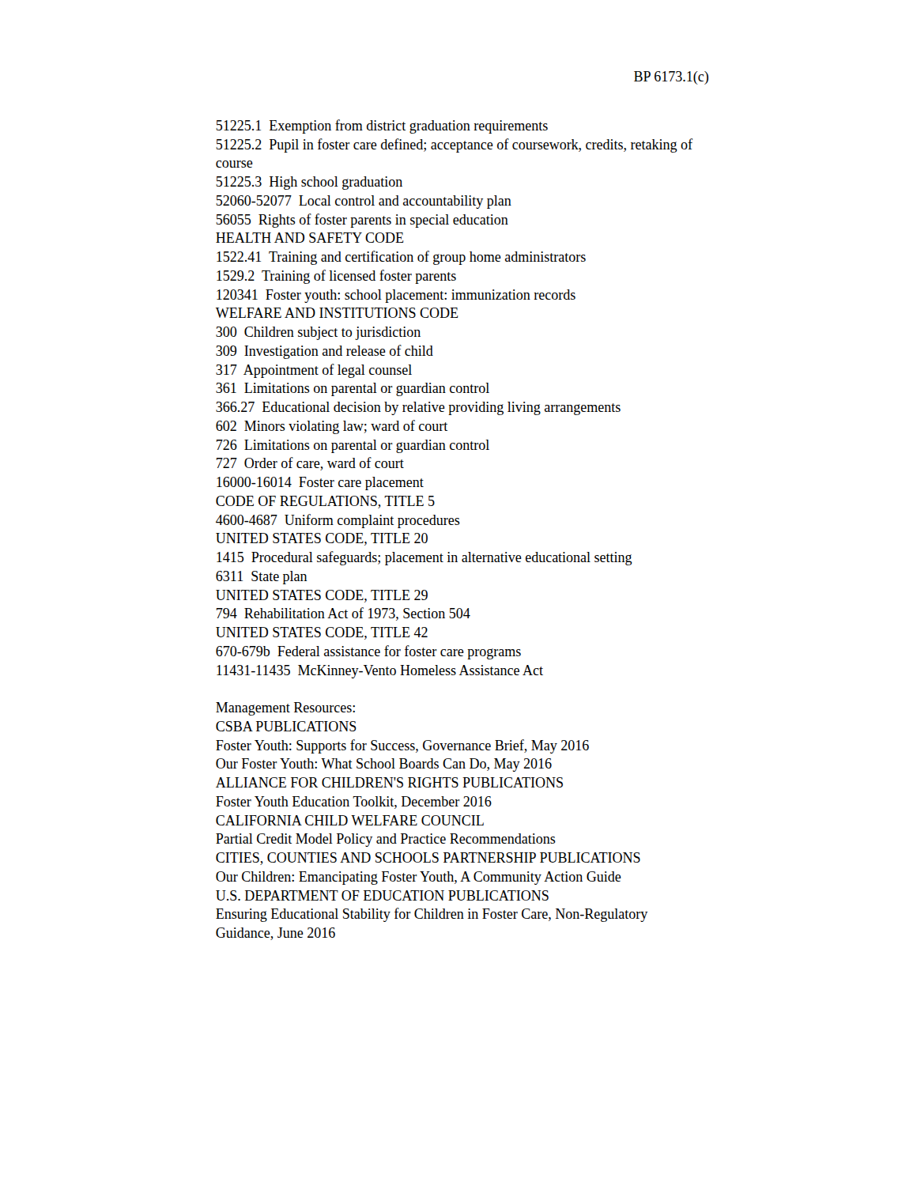BP 6173.1(c)
51225.1 Exemption from district graduation requirements
51225.2 Pupil in foster care defined; acceptance of coursework, credits, retaking of course
51225.3 High school graduation
52060-52077 Local control and accountability plan
56055 Rights of foster parents in special education
HEALTH AND SAFETY CODE
1522.41 Training and certification of group home administrators
1529.2 Training of licensed foster parents
120341 Foster youth: school placement: immunization records
WELFARE AND INSTITUTIONS CODE
300 Children subject to jurisdiction
309 Investigation and release of child
317 Appointment of legal counsel
361 Limitations on parental or guardian control
366.27 Educational decision by relative providing living arrangements
602 Minors violating law; ward of court
726 Limitations on parental or guardian control
727 Order of care, ward of court
16000-16014 Foster care placement
CODE OF REGULATIONS, TITLE 5
4600-4687 Uniform complaint procedures
UNITED STATES CODE, TITLE 20
1415 Procedural safeguards; placement in alternative educational setting
6311 State plan
UNITED STATES CODE, TITLE 29
794 Rehabilitation Act of 1973, Section 504
UNITED STATES CODE, TITLE 42
670-679b Federal assistance for foster care programs
11431-11435 McKinney-Vento Homeless Assistance Act
Management Resources:
CSBA PUBLICATIONS
Foster Youth: Supports for Success, Governance Brief, May 2016
Our Foster Youth: What School Boards Can Do, May 2016
ALLIANCE FOR CHILDREN'S RIGHTS PUBLICATIONS
Foster Youth Education Toolkit, December 2016
CALIFORNIA CHILD WELFARE COUNCIL
Partial Credit Model Policy and Practice Recommendations
CITIES, COUNTIES AND SCHOOLS PARTNERSHIP PUBLICATIONS
Our Children: Emancipating Foster Youth, A Community Action Guide
U.S. DEPARTMENT OF EDUCATION PUBLICATIONS
Ensuring Educational Stability for Children in Foster Care, Non-Regulatory Guidance, June 2016